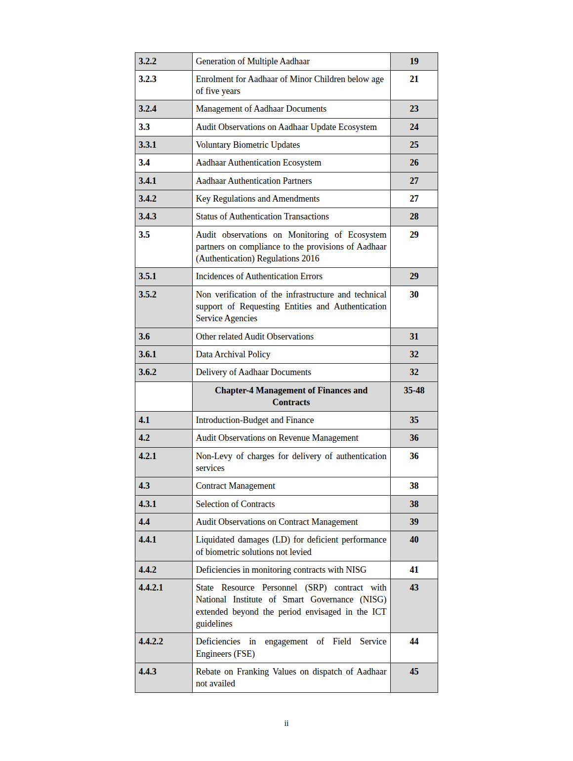| 3.2.2 | Generation of Multiple Aadhaar | 19 |
| 3.2.3 | Enrolment for Aadhaar of Minor Children below age of five years | 21 |
| 3.2.4 | Management of Aadhaar Documents | 23 |
| 3.3 | Audit Observations on Aadhaar Update Ecosystem | 24 |
| 3.3.1 | Voluntary Biometric Updates | 25 |
| 3.4 | Aadhaar Authentication Ecosystem | 26 |
| 3.4.1 | Aadhaar Authentication Partners | 27 |
| 3.4.2 | Key Regulations and Amendments | 27 |
| 3.4.3 | Status of Authentication Transactions | 28 |
| 3.5 | Audit observations on Monitoring of Ecosystem partners on compliance to the provisions of Aadhaar (Authentication) Regulations 2016 | 29 |
| 3.5.1 | Incidences of Authentication Errors | 29 |
| 3.5.2 | Non verification of the infrastructure and technical support of Requesting Entities and Authentication Service Agencies | 30 |
| 3.6 | Other related Audit Observations | 31 |
| 3.6.1 | Data Archival Policy | 32 |
| 3.6.2 | Delivery of Aadhaar Documents | 32 |
| | Chapter-4 Management of Finances and Contracts | 35-48 |
| 4.1 | Introduction-Budget and Finance | 35 |
| 4.2 | Audit Observations on Revenue Management | 36 |
| 4.2.1 | Non-Levy of charges for delivery of authentication services | 36 |
| 4.3 | Contract Management | 38 |
| 4.3.1 | Selection of Contracts | 38 |
| 4.4 | Audit Observations on Contract Management | 39 |
| 4.4.1 | Liquidated damages (LD) for deficient performance of biometric solutions not levied | 40 |
| 4.4.2 | Deficiencies in monitoring contracts with NISG | 41 |
| 4.4.2.1 | State Resource Personnel (SRP) contract with National Institute of Smart Governance (NISG) extended beyond the period envisaged in the ICT guidelines | 43 |
| 4.4.2.2 | Deficiencies in engagement of Field Service Engineers (FSE) | 44 |
| 4.4.3 | Rebate on Franking Values on dispatch of Aadhaar not availed | 45 |
ii